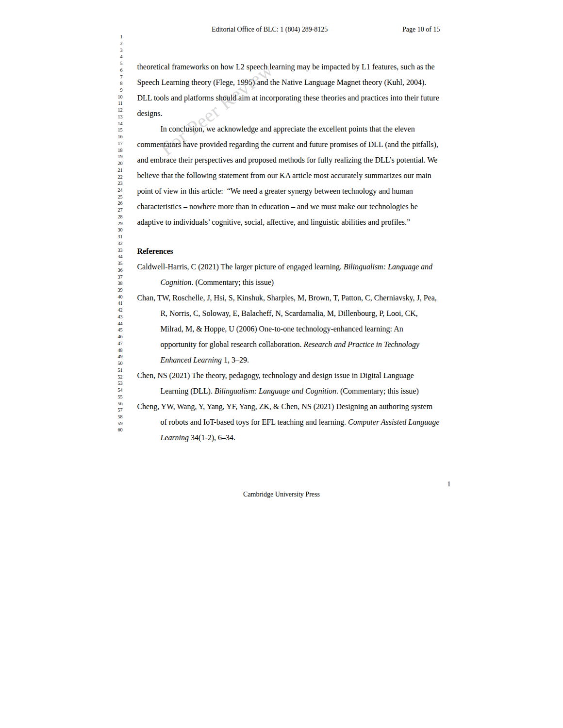Editorial Office of BLC: 1 (804) 289-8125
Page 10 of 15
12345678910 11121314151617181920 21222324252627282930 31323334353637383940 41424344454647484950 51525354555657585960
For Peer Review
theoretical frameworks on how L2 speech learning may be impacted by L1 features, such as the Speech Learning theory (Flege, 1995) and the Native Language Magnet theory (Kuhl, 2004). DLL tools and platforms should aim at incorporating these theories and practices into their future designs.
In conclusion, we acknowledge and appreciate the excellent points that the eleven commentators have provided regarding the current and future promises of DLL (and the pitfalls), and embrace their perspectives and proposed methods for fully realizing the DLL’s potential. We believe that the following statement from our KA article most accurately summarizes our main point of view in this article: “We need a greater synergy between technology and human characteristics – nowhere more than in education – and we must make our technologies be adaptive to individuals’ cognitive, social, affective, and linguistic abilities and profiles.”
References
Caldwell-Harris, C (2021) The larger picture of engaged learning. Bilingualism: Language and Cognition. (Commentary; this issue)
Chan, TW, Roschelle, J, Hsi, S, Kinshuk, Sharples, M, Brown, T, Patton, C, Cherniavsky, J, Pea, R, Norris, C, Soloway, E, Balacheff, N, Scardamalia, M, Dillenbourg, P, Looi, CK, Milrad, M, & Hoppe, U (2006) One-to-one technology-enhanced learning: An opportunity for global research collaboration. Research and Practice in Technology Enhanced Learning 1, 3–29.
Chen, NS (2021) The theory, pedagogy, technology and design issue in Digital Language Learning (DLL). Bilingualism: Language and Cognition. (Commentary; this issue)
Cheng, YW, Wang, Y, Yang, YF, Yang, ZK, & Chen, NS (2021) Designing an authoring system of robots and IoT-based toys for EFL teaching and learning. Computer Assisted Language Learning 34(1-2), 6–34.
Cambridge University Press
1